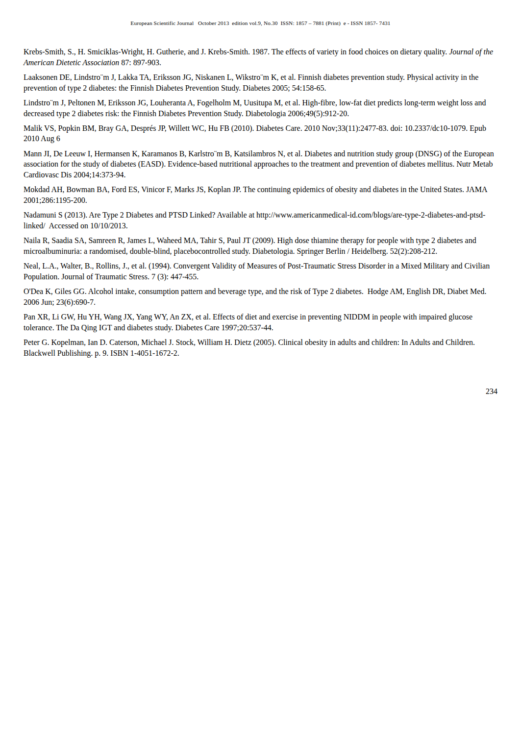European Scientific Journal October 2013 edition vol.9, No.30 ISSN: 1857 – 7881 (Print) e - ISSN 1857- 7431
Krebs-Smith, S., H. Smiciklas-Wright, H. Gutherie, and J. Krebs-Smith. 1987. The effects of variety in food choices on dietary quality. Journal of the American Dietetic Association 87: 897-903.
Laaksonen DE, Lindstro¨m J, Lakka TA, Eriksson JG, Niskanen L, Wikstro¨m K, et al. Finnish diabetes prevention study. Physical activity in the prevention of type 2 diabetes: the Finnish Diabetes Prevention Study. Diabetes 2005; 54:158-65.
Lindstro¨m J, Peltonen M, Eriksson JG, Louheranta A, Fogelholm M, Uusitupa M, et al. High-fibre, low-fat diet predicts long-term weight loss and decreased type 2 diabetes risk: the Finnish Diabetes Prevention Study. Diabetologia 2006;49(5):912-20.
Malik VS, Popkin BM, Bray GA, Després JP, Willett WC, Hu FB (2010). Diabetes Care. 2010 Nov;33(11):2477-83. doi: 10.2337/dc10-1079. Epub 2010 Aug 6
Mann JI, De Leeuw I, Hermansen K, Karamanos B, Karlstro¨m B, Katsilambros N, et al. Diabetes and nutrition study group (DNSG) of the European association for the study of diabetes (EASD). Evidence-based nutritional approaches to the treatment and prevention of diabetes mellitus. Nutr Metab Cardiovasc Dis 2004;14:373-94.
Mokdad AH, Bowman BA, Ford ES, Vinicor F, Marks JS, Koplan JP. The continuing epidemics of obesity and diabetes in the United States. JAMA 2001;286:1195-200.
Nadamuni S (2013). Are Type 2 Diabetes and PTSD Linked? Available at http://www.americanmedical-id.com/blogs/are-type-2-diabetes-and-ptsd-linked/ Accessed on 10/10/2013.
Naila R, Saadia SA, Samreen R, James L, Waheed MA, Tahir S, Paul JT (2009). High dose thiamine therapy for people with type 2 diabetes and microalbuminuria: a randomised, double-blind, placebocontrolled study. Diabetologia. Springer Berlin / Heidelberg. 52(2):208-212.
Neal, L.A., Walter, B., Rollins, J., et al. (1994). Convergent Validity of Measures of Post-Traumatic Stress Disorder in a Mixed Military and Civilian Population. Journal of Traumatic Stress. 7 (3): 447-455.
O'Dea K, Giles GG. Alcohol intake, consumption pattern and beverage type, and the risk of Type 2 diabetes. Hodge AM, English DR, Diabet Med. 2006 Jun; 23(6):690-7.
Pan XR, Li GW, Hu YH, Wang JX, Yang WY, An ZX, et al. Effects of diet and exercise in preventing NIDDM in people with impaired glucose tolerance. The Da Qing IGT and diabetes study. Diabetes Care 1997;20:537-44.
Peter G. Kopelman, Ian D. Caterson, Michael J. Stock, William H. Dietz (2005). Clinical obesity in adults and children: In Adults and Children. Blackwell Publishing. p. 9. ISBN 1-4051-1672-2.
234